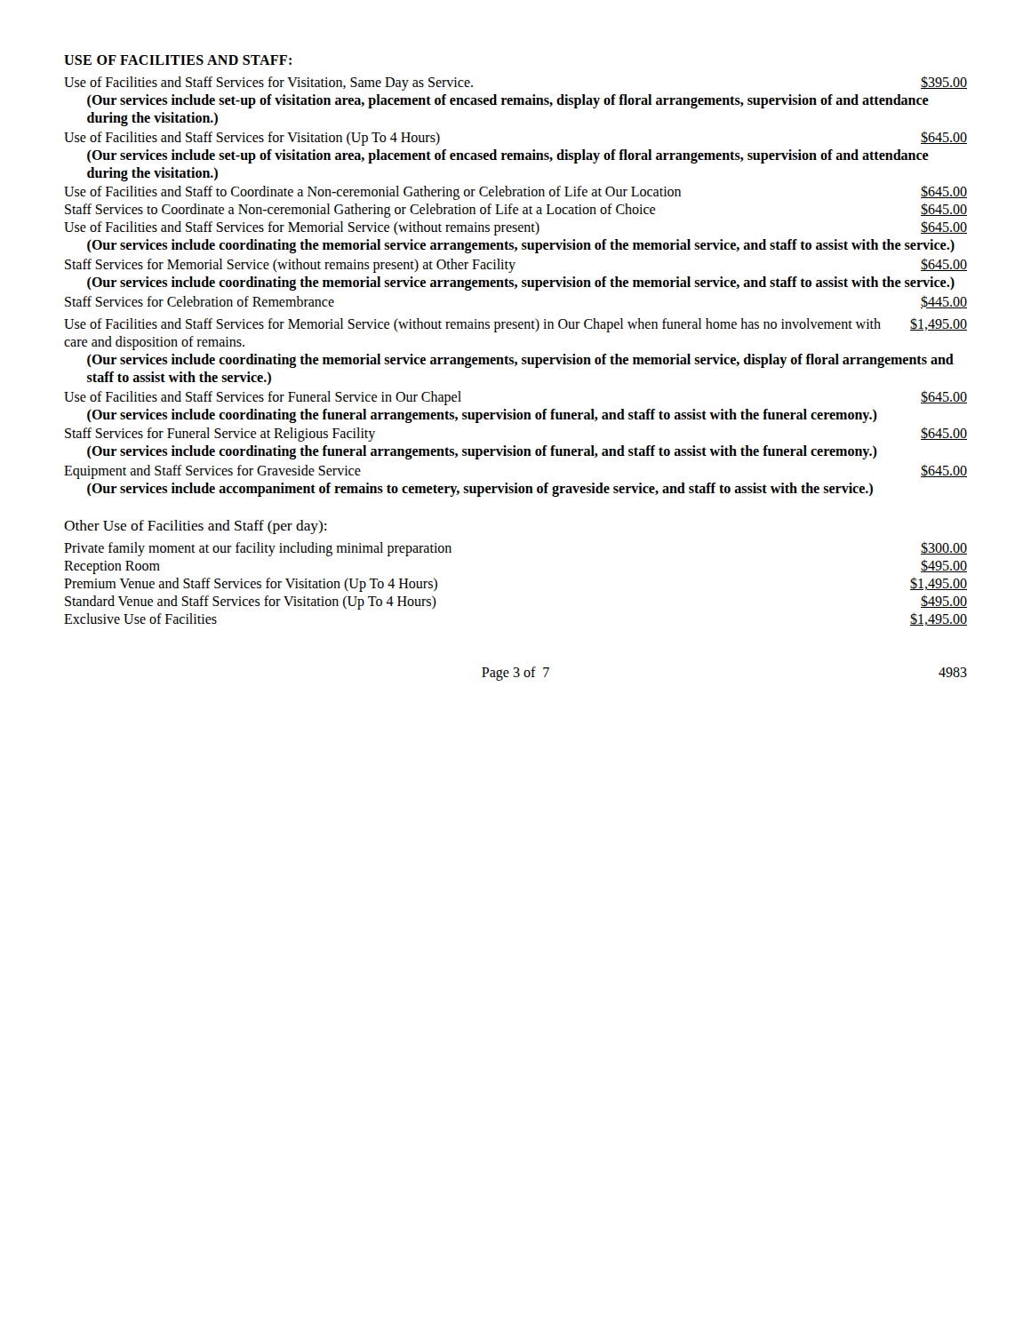USE OF FACILITIES AND STAFF:
| Use of Facilities and Staff Services for Visitation, Same Day as Service. | $395.00 |
| (Our services include set-up of visitation area, placement of encased remains, display of floral arrangements, supervision of and attendance during the visitation.) |
| Use of Facilities and Staff Services for Visitation (Up To 4 Hours) | $645.00 |
| (Our services include set-up of visitation area, placement of encased remains, display of floral arrangements, supervision of and attendance during the visitation.) |
| Use of Facilities and Staff to Coordinate a Non-ceremonial Gathering or Celebration of Life at Our Location | $645.00 |
| Staff Services to Coordinate a Non-ceremonial Gathering or Celebration of Life at a Location of Choice | $645.00 |
| Use of Facilities and Staff Services for Memorial Service (without remains present) | $645.00 |
| (Our services include coordinating the memorial service arrangements, supervision of the memorial service, and staff to assist with the service.) |
| Staff Services for Memorial Service (without remains present) at Other Facility | $645.00 |
| (Our services include coordinating the memorial service arrangements, supervision of the memorial service, and staff to assist with the service.) |
| Staff Services for Celebration of Remembrance | $445.00 |
| Use of Facilities and Staff Services for Memorial Service (without remains present) in Our Chapel when funeral home has no involvement with care and disposition of remains. | $1,495.00 |
| (Our services include coordinating the memorial service arrangements, supervision of the memorial service, display of floral arrangements and staff to assist with the service.) |
| Use of Facilities and Staff Services for Funeral Service in Our Chapel | $645.00 |
| (Our services include coordinating the funeral arrangements, supervision of funeral, and staff to assist with the funeral ceremony.) |
| Staff Services for Funeral Service at Religious Facility | $645.00 |
| (Our services include coordinating the funeral arrangements, supervision of funeral, and staff to assist with the funeral ceremony.) |
| Equipment and Staff Services for Graveside Service | $645.00 |
| (Our services include accompaniment of remains to cemetery, supervision of graveside service, and staff to assist with the service.) |
Other Use of Facilities and Staff (per day):
| Private family moment at our facility including minimal preparation | $300.00 |
| Reception Room | $495.00 |
| Premium Venue and Staff Services for Visitation (Up To 4 Hours) | $1,495.00 |
| Standard Venue and Staff Services for Visitation (Up To 4 Hours) | $495.00 |
| Exclusive Use of Facilities | $1,495.00 |
Page 3 of 7
4983